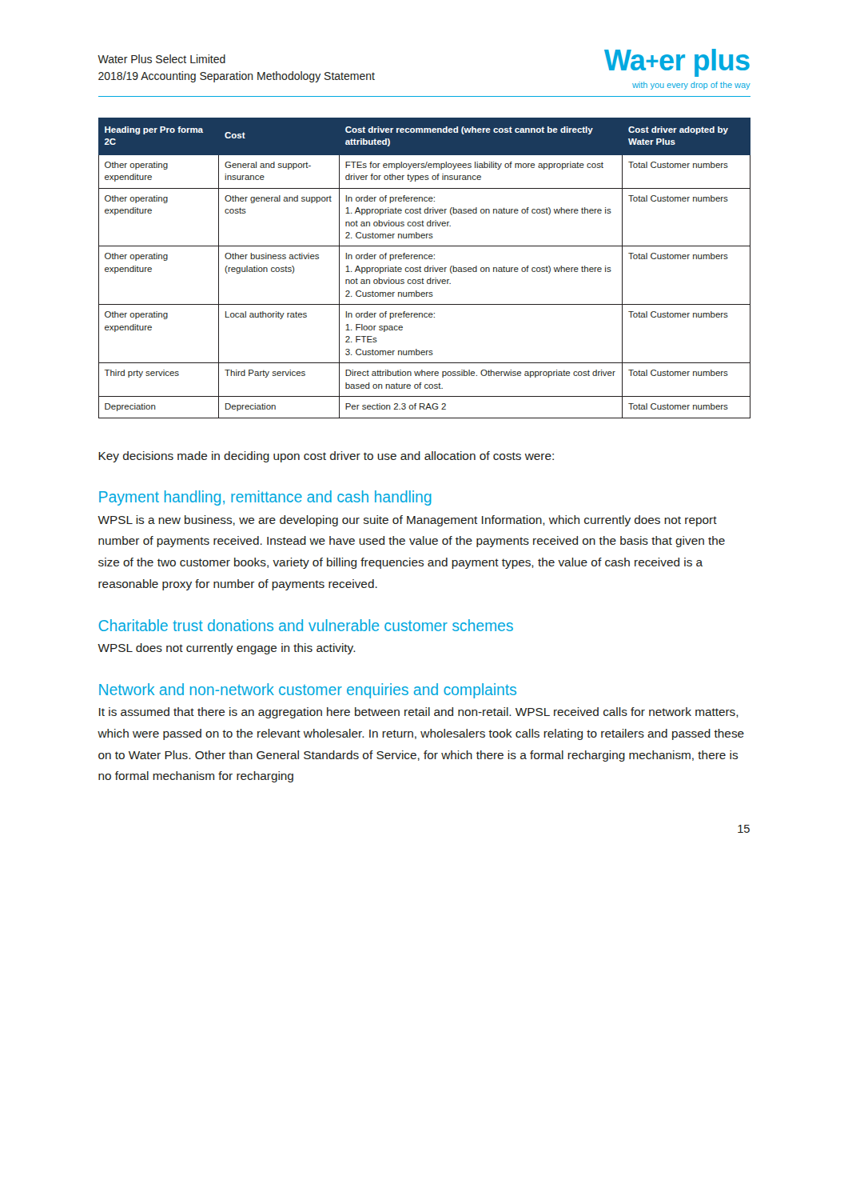Water Plus Select Limited
2018/19 Accounting Separation Methodology Statement
Wa+er plus
with you every drop of the way
| Heading per Pro forma 2C | Cost | Cost driver recommended (where cost cannot be directly attributed) | Cost driver adopted by Water Plus |
| --- | --- | --- | --- |
| Other operating expenditure | General and support-insurance | FTEs for employers/employees liability of more appropriate cost driver for other types of insurance | Total Customer numbers |
| Other operating expenditure | Other general and support costs | In order of preference: 1. Appropriate cost driver (based on nature of cost) where there is not an obvious cost driver. 2. Customer numbers | Total Customer numbers |
| Other operating expenditure | Other business activies (regulation costs) | In order of preference: 1. Appropriate cost driver (based on nature of cost) where there is not an obvious cost driver. 2. Customer numbers | Total Customer numbers |
| Other operating expenditure | Local authority rates | In order of preference: 1. Floor space 2. FTEs 3. Customer numbers | Total Customer numbers |
| Third prty services | Third Party services | Direct attribution where possible. Otherwise appropriate cost driver based on nature of cost. | Total Customer numbers |
| Depreciation | Depreciation | Per section 2.3 of RAG 2 | Total Customer numbers |
Key decisions made in deciding upon cost driver to use and allocation of costs were:
Payment handling, remittance and cash handling
WPSL is a new business, we are developing our suite of Management Information, which currently does not report number of payments received. Instead we have used the value of the payments received on the basis that given the size of the two customer books, variety of billing frequencies and payment types, the value of cash received is a reasonable proxy for number of payments received.
Charitable trust donations and vulnerable customer schemes
WPSL does not currently engage in this activity.
Network and non-network customer enquiries and complaints
It is assumed that there is an aggregation here between retail and non-retail. WPSL received calls for network matters, which were passed on to the relevant wholesaler. In return, wholesalers took calls relating to retailers and passed these on to Water Plus. Other than General Standards of Service, for which there is a formal recharging mechanism, there is no formal mechanism for recharging
15